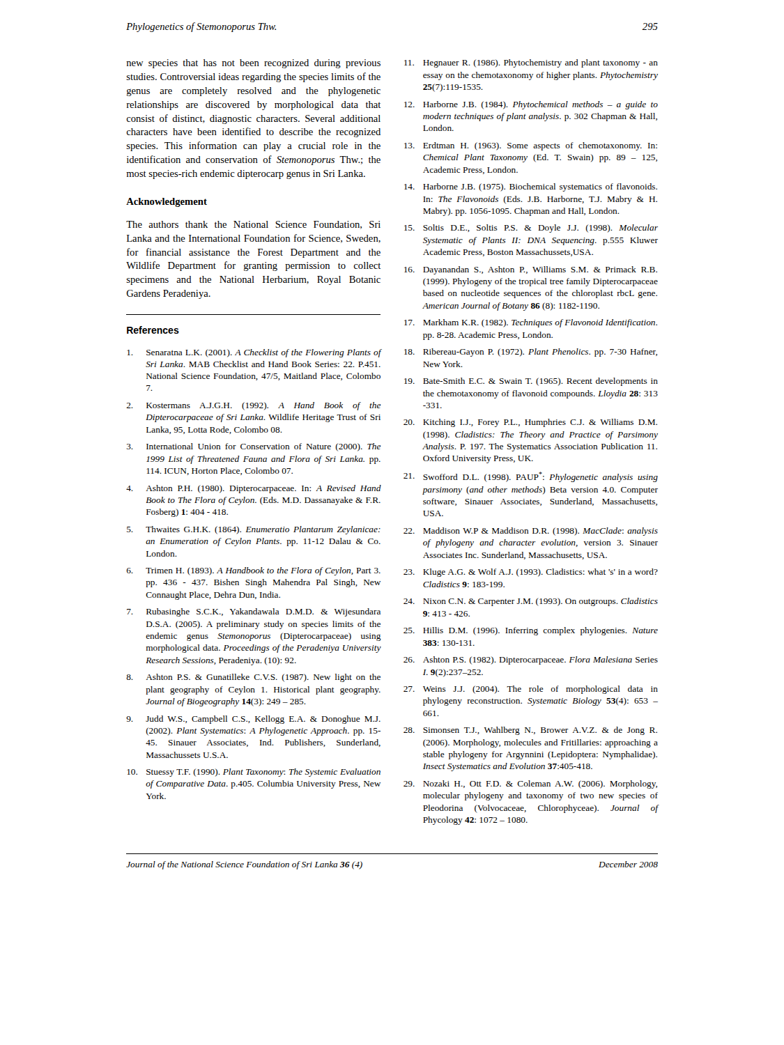Phylogenetics of Stemonoporus Thw. 295
new species that has not been recognized during previous studies. Controversial ideas regarding the species limits of the genus are completely resolved and the phylogenetic relationships are discovered by morphological data that consist of distinct, diagnostic characters. Several additional characters have been identified to describe the recognized species. This information can play a crucial role in the identification and conservation of Stemonoporus Thw.; the most species-rich endemic dipterocarp genus in Sri Lanka.
Acknowledgement
The authors thank the National Science Foundation, Sri Lanka and the International Foundation for Science, Sweden, for financial assistance the Forest Department and the Wildlife Department for granting permission to collect specimens and the National Herbarium, Royal Botanic Gardens Peradeniya.
References
Senaratna L.K. (2001). A Checklist of the Flowering Plants of Sri Lanka. MAB Checklist and Hand Book Series: 22. P.451. National Science Foundation, 47/5, Maitland Place, Colombo 7.
Kostermans A.J.G.H. (1992). A Hand Book of the Dipterocarpaceae of Sri Lanka. Wildlife Heritage Trust of Sri Lanka, 95, Lotta Rode, Colombo 08.
International Union for Conservation of Nature (2000). The 1999 List of Threatened Fauna and Flora of Sri Lanka. pp. 114. ICUN, Horton Place, Colombo 07.
Ashton P.H. (1980). Dipterocarpaceae. In: A Revised Hand Book to The Flora of Ceylon. (Eds. M.D. Dassanayake & F.R. Fosberg) 1: 404 - 418.
Thwaites G.H.K. (1864). Enumeratio Plantarum Zeylanicae: an Enumeration of Ceylon Plants. pp. 11-12 Dalau & Co. London.
Trimen H. (1893). A Handbook to the Flora of Ceylon, Part 3. pp. 436 - 437. Bishen Singh Mahendra Pal Singh, New Connaught Place, Dehra Dun, India.
Rubasinghe S.C.K., Yakandawala D.M.D. & Wijesundara D.S.A. (2005). A preliminary study on species limits of the endemic genus Stemonoporus (Dipterocarpaceae) using morphological data. Proceedings of the Peradeniya University Research Sessions, Peradeniya. (10): 92.
Ashton P.S. & Gunatilleke C.V.S. (1987). New light on the plant geography of Ceylon 1. Historical plant geography. Journal of Biogeography 14(3): 249 – 285.
Judd W.S., Campbell C.S., Kellogg E.A. & Donoghue M.J. (2002). Plant Systematics: A Phylogenetic Approach. pp. 15-45. Sinauer Associates, Ind. Publishers, Sunderland, Massachussets U.S.A.
Stuessy T.F. (1990). Plant Taxonomy: The Systemic Evaluation of Comparative Data. p.405. Columbia University Press, New York.
Hegnauer R. (1986). Phytochemistry and plant taxonomy - an essay on the chemotaxonomy of higher plants. Phytochemistry 25(7):119-1535.
Harborne J.B. (1984). Phytochemical methods – a guide to modern techniques of plant analysis. p. 302 Chapman & Hall, London.
Erdtman H. (1963). Some aspects of chemotaxonomy. In: Chemical Plant Taxonomy (Ed. T. Swain) pp. 89 – 125, Academic Press, London.
Harborne J.B. (1975). Biochemical systematics of flavonoids. In: The Flavonoids (Eds. J.B. Harborne, T.J. Mabry & H. Mabry). pp. 1056-1095. Chapman and Hall, London.
Soltis D.E., Soltis P.S. & Doyle J.J. (1998). Molecular Systematic of Plants II: DNA Sequencing. p.555 Kluwer Academic Press, Boston Massachussets,USA.
Dayanandan S., Ashton P., Williams S.M. & Primack R.B. (1999). Phylogeny of the tropical tree family Dipterocarpaceae based on nucleotide sequences of the chloroplast rbcL gene. American Journal of Botany 86 (8): 1182-1190.
Markham K.R. (1982). Techniques of Flavonoid Identification. pp. 8-28. Academic Press, London.
Ribereau-Gayon P. (1972). Plant Phenolics. pp. 7-30 Hafner, New York.
Bate-Smith E.C. & Swain T. (1965). Recent developments in the chemotaxonomy of flavonoid compounds. Lloydia 28: 313 -331.
Kitching I.J., Forey P.L., Humphries C.J. & Williams D.M. (1998). Cladistics: The Theory and Practice of Parsimony Analysis. P. 197. The Systematics Association Publication 11. Oxford University Press, UK.
Swofford D.L. (1998). PAUP*: Phylogenetic analysis using parsimony (and other methods) Beta version 4.0. Computer software, Sinauer Associates, Sunderland, Massachusetts, USA.
Maddison W.P & Maddison D.R. (1998). MacClade: analysis of phylogeny and character evolution, version 3. Sinauer Associates Inc. Sunderland, Massachusetts, USA.
Kluge A.G. & Wolf A.J. (1993). Cladistics: what 's' in a word? Cladistics 9: 183-199.
Nixon C.N. & Carpenter J.M. (1993). On outgroups. Cladistics 9: 413 - 426.
Hillis D.M. (1996). Inferring complex phylogenies. Nature 383: 130-131.
Ashton P.S. (1982). Dipterocarpaceae. Flora Malesiana Series I. 9(2):237–252.
Weins J.J. (2004). The role of morphological data in phylogeny reconstruction. Systematic Biology 53(4): 653 – 661.
Simonsen T.J., Wahlberg N., Brower A.V.Z. & de Jong R. (2006). Morphology, molecules and Fritillaries: approaching a stable phylogeny for Argynnini (Lepidoptera: Nymphalidae). Insect Systematics and Evolution 37:405-418.
Nozaki H., Ott F.D. & Coleman A.W. (2006). Morphology, molecular phylogeny and taxonomy of two new species of Pleodorina (Volvocaceae, Chlorophyceae). Journal of Phycology 42: 1072 – 1080.
Journal of the National Science Foundation of Sri Lanka 36 (4) December 2008